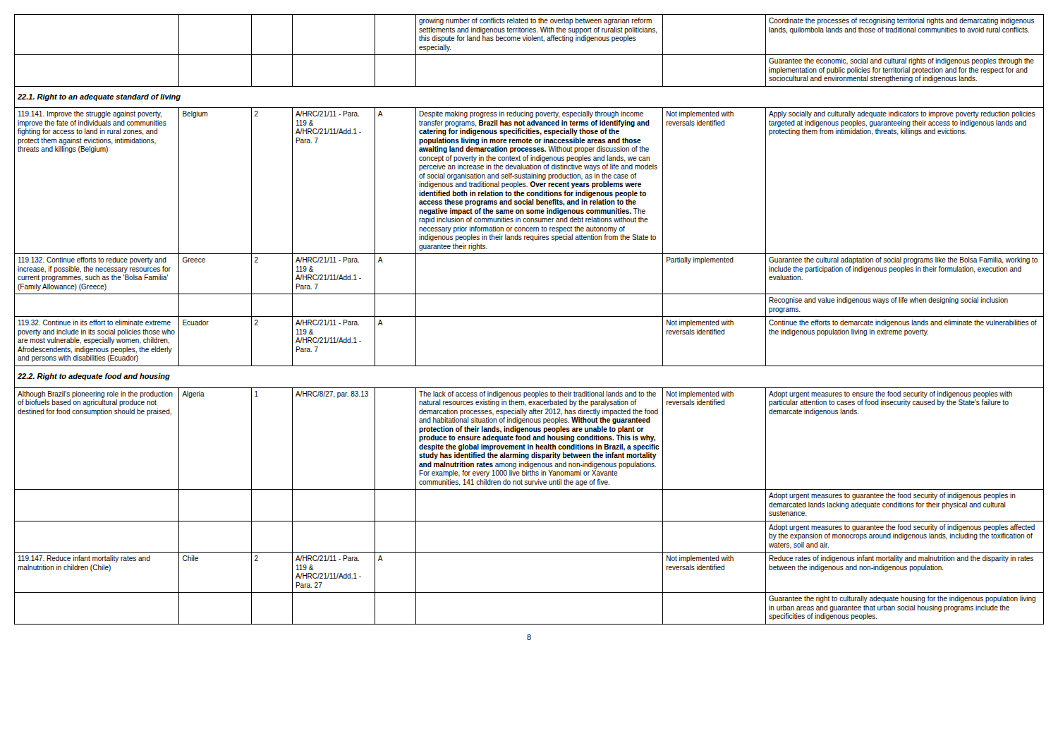| | | | | | growing number of conflicts related to the overlap between agrarian reform settlements and indigenous territories. With the support of ruralist politicians, this dispute for land has become violent, affecting indigenous peoples especially. | | Coordinate the processes of recognising territorial rights and demarcating indigenous lands, quilombola lands and those of traditional communities to avoid rural conflicts. |
| | | | | | | | Guarantee the economic, social and cultural rights of indigenous peoples through the implementation of public policies for territorial protection and for the respect for and sociocultural and environmental strengthening of indigenous lands. |
| 22.1. Right to an adequate standard of living |
| 119.141. Improve the struggle against poverty, improve the fate of individuals and communities fighting for access to land in rural zones, and protect them against evictions, intimidations, threats and killings (Belgium) | Belgium | 2 | A/HRC/21/11 - Para. 119 & A/HRC/21/11/Add.1 - Para. 7 | A | Despite making progress in reducing poverty, especially through income transfer programs, Brazil has not advanced in terms of identifying and catering for indigenous specificities, especially those of the populations living in more remote or inaccessible areas and those awaiting land demarcation processes. Without proper discussion of the concept of poverty in the context of indigenous peoples and lands, we can perceive an increase in the devaluation of distinctive ways of life and models of social organisation and self-sustaining production, as in the case of indigenous and traditional peoples. Over recent years problems were identified both in relation to the conditions for indigenous people to access these programs and social benefits, and in relation to the negative impact of the same on some indigenous communities. The rapid inclusion of communities in consumer and debt relations without the necessary prior information or concern to respect the autonomy of indigenous peoples in their lands requires special attention from the State to guarantee their rights. | Not implemented with reversals identified | Apply socially and culturally adequate indicators to improve poverty reduction policies targeted at indigenous peoples, guaranteeing their access to indigenous lands and protecting them from intimidation, threats, killings and evictions. |
| 119.132. Continue efforts to reduce poverty and increase, if possible, the necessary resources for current programmes, such as the 'Bolsa Familia' (Family Allowance) (Greece) | Greece | 2 | A/HRC/21/11 - Para. 119 & A/HRC/21/11/Add.1 - Para. 7 | A | | Partially implemented | Guarantee the cultural adaptation of social programs like the Bolsa Familia, working to include the participation of indigenous peoples in their formulation, execution and evaluation. |
| | | | | | | | Recognise and value indigenous ways of life when designing social inclusion programs. |
| 119.32. Continue in its effort to eliminate extreme poverty and include in its social policies those who are most vulnerable, especially women, children, Afrodescendents, indigenous peoples, the elderly and persons with disabilities (Ecuador) | Ecuador | 2 | A/HRC/21/11 - Para. 119 & A/HRC/21/11/Add.1 - Para. 7 | A | | Not implemented with reversals identified | Continue the efforts to demarcate indigenous lands and eliminate the vulnerabilities of the indigenous population living in extreme poverty. |
| 22.2. Right to adequate food and housing |
| Although Brazil's pioneering role in the production of biofuels based on agricultural produce not destined for food consumption should be praised, | Algeria | 1 | A/HRC/8/27, par. 83.13 | | The lack of access of indigenous peoples to their traditional lands and to the natural resources existing in them, exacerbated by the paralysation of demarcation processes, especially after 2012, has directly impacted the food and habitational situation of indigenous peoples. Without the guaranteed protection of their lands, indigenous peoples are unable to plant or produce to ensure adequate food and housing conditions. This is why, despite the global improvement in health conditions in Brazil, a specific study has identified the alarming disparity between the infant mortality and malnutrition rates among indigenous and non-indigenous populations. For example, for every 1000 live births in Yanomami or Xavante communities, 141 children do not survive until the age of five. | Not implemented with reversals identified | Adopt urgent measures to ensure the food security of indigenous peoples with particular attention to cases of food insecurity caused by the State's failure to demarcate indigenous lands. |
| | | | | | | | Adopt urgent measures to guarantee the food security of indigenous peoples in demarcated lands lacking adequate conditions for their physical and cultural sustenance. |
| | | | | | | | Adopt urgent measures to guarantee the food security of indigenous peoples affected by the expansion of monocrops around indigenous lands, including the toxification of waters, soil and air. |
| 119.147. Reduce infant mortality rates and malnutrition in children (Chile) | Chile | 2 | A/HRC/21/11 - Para. 119 & A/HRC/21/11/Add.1 - Para. 27 | A | | Not implemented with reversals identified | Reduce rates of indigenous infant mortality and malnutrition and the disparity in rates between the indigenous and non-indigenous population. |
| | | | | | | | Guarantee the right to culturally adequate housing for the indigenous population living in urban areas and guarantee that urban social housing programs include the specificities of indigenous peoples. |
8